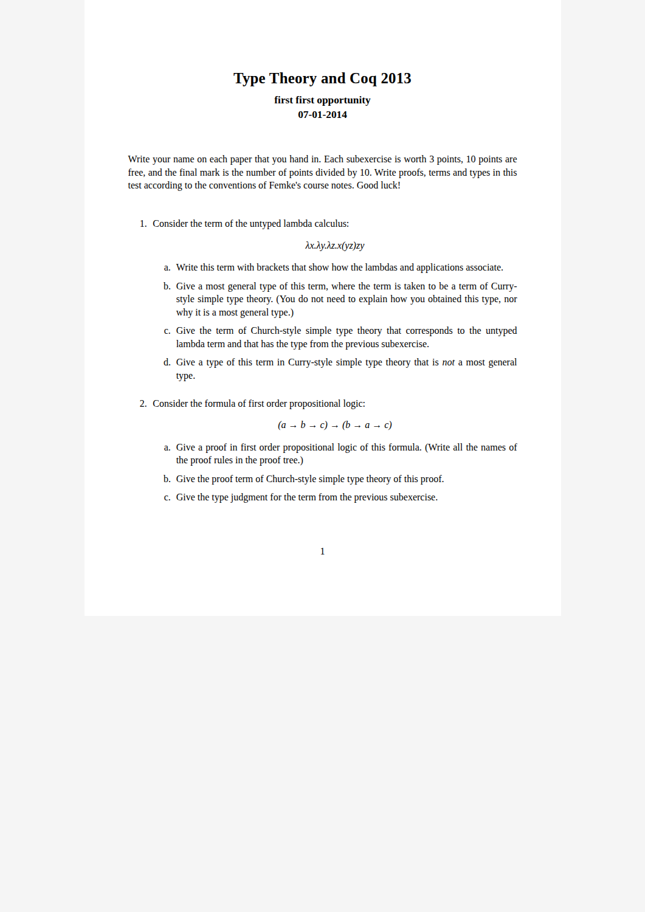Type Theory and Coq 2013
first first opportunity
07-01-2014
Write your name on each paper that you hand in. Each subexercise is worth 3 points, 10 points are free, and the final mark is the number of points divided by 10. Write proofs, terms and types in this test according to the conventions of Femke's course notes. Good luck!
Consider the term of the untyped lambda calculus:
λx.λy.λz.x(yz)zy
Write this term with brackets that show how the lambdas and applications associate.
Give a most general type of this term, where the term is taken to be a term of Curry-style simple type theory. (You do not need to explain how you obtained this type, nor why it is a most general type.)
Give the term of Church-style simple type theory that corresponds to the untyped lambda term and that has the type from the previous subexercise.
Give a type of this term in Curry-style simple type theory that is not a most general type.
Consider the formula of first order propositional logic:
(a → b → c) → (b → a → c)
Give a proof in first order propositional logic of this formula. (Write all the names of the proof rules in the proof tree.)
Give the proof term of Church-style simple type theory of this proof.
Give the type judgment for the term from the previous subexercise.
1